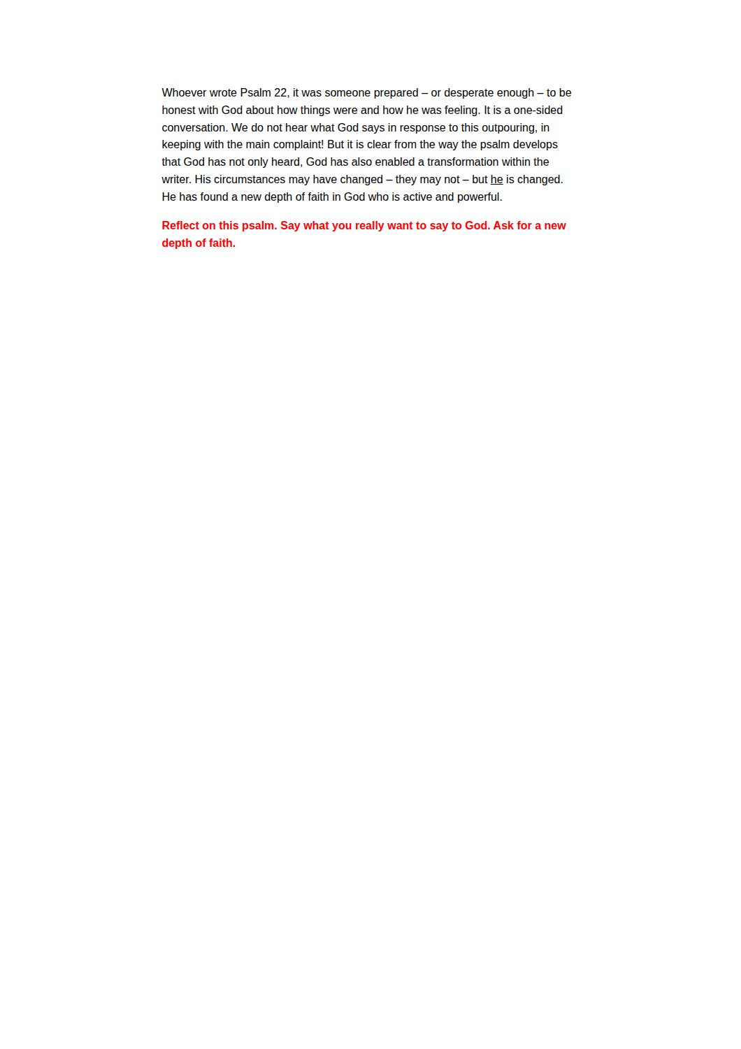Whoever wrote Psalm 22, it was someone prepared – or desperate enough – to be honest with God about how things were and how he was feeling. It is a one-sided conversation. We do not hear what God says in response to this outpouring, in keeping with the main complaint! But it is clear from the way the psalm develops that God has not only heard, God has also enabled a transformation within the writer. His circumstances may have changed – they may not – but he is changed. He has found a new depth of faith in God who is active and powerful.
Reflect on this psalm. Say what you really want to say to God. Ask for a new depth of faith.